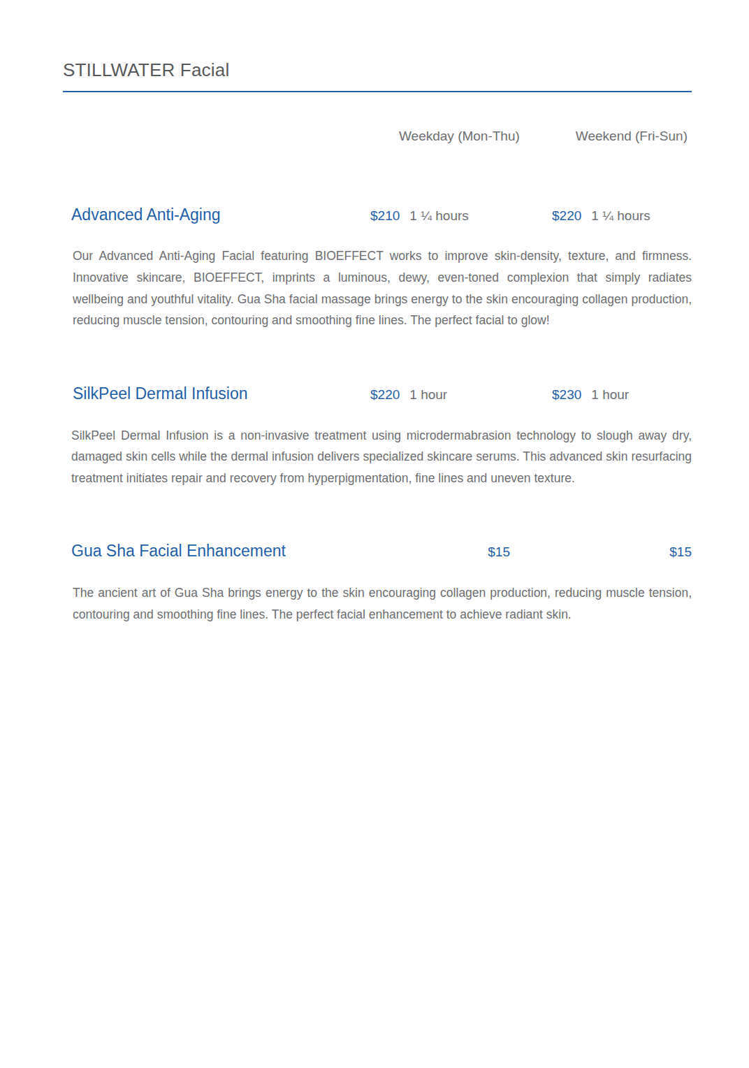STILLWATER Facial
Weekday (Mon-Thu) Weekend (Fri-Sun)
Advanced Anti-Aging
$2101 ¼ hours
$2201 ¼ hours
Our Advanced Anti-Aging Facial featuring BIOEFFECT works to improve skin-density, texture, and firmness. Innovative skincare, BIOEFFECT, imprints a luminous, dewy, even-toned complexion that simply radiates wellbeing and youthful vitality. Gua Sha facial massage brings energy to the skin encouraging collagen production, reducing muscle tension, contouring and smoothing fine lines. The perfect facial to glow!
SilkPeel Dermal Infusion
$2201 hour
$2301 hour
SilkPeel Dermal Infusion is a non-invasive treatment using microdermabrasion technology to slough away dry, damaged skin cells while the dermal infusion delivers specialized skincare serums. This advanced skin resurfacing treatment initiates repair and recovery from hyperpigmentation, fine lines and uneven texture.
Gua Sha Facial Enhancement
$15
$15
The ancient art of Gua Sha brings energy to the skin encouraging collagen production, reducing muscle tension, contouring and smoothing fine lines. The perfect facial enhancement to achieve radiant skin.